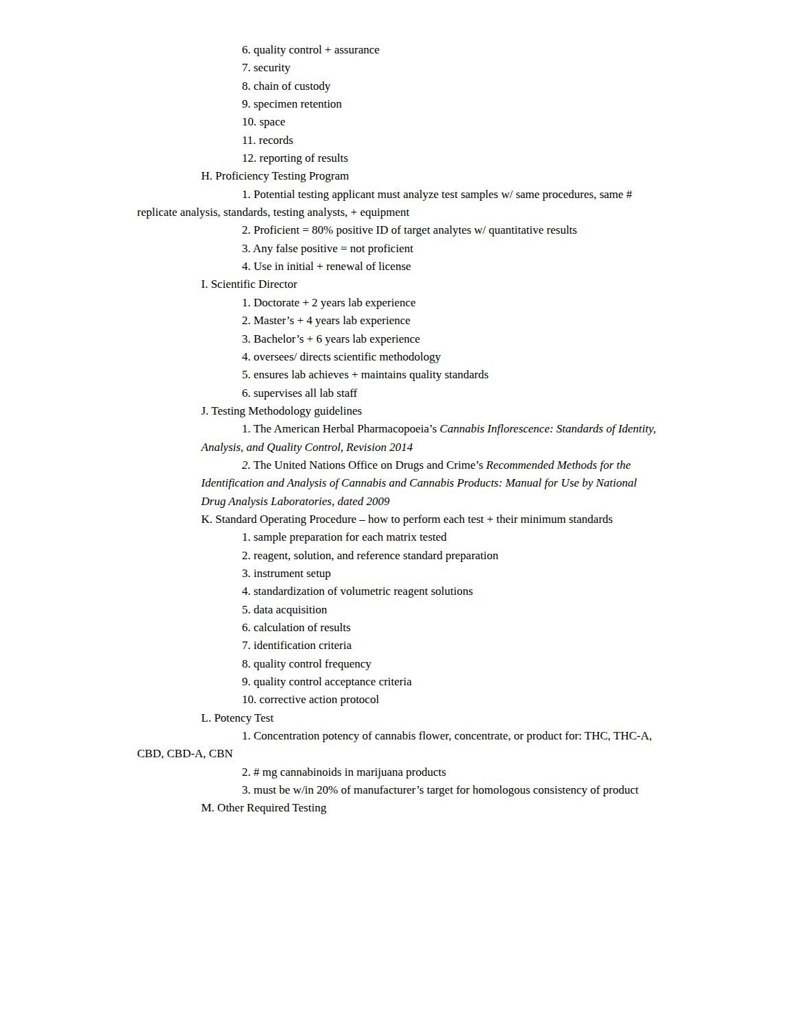6. quality control + assurance
7. security
8. chain of custody
9. specimen retention
10. space
11. records
12. reporting of results
H. Proficiency Testing Program
1. Potential testing applicant must analyze test samples w/ same procedures, same # replicate analysis, standards, testing analysts, + equipment
2. Proficient = 80% positive ID of target analytes w/ quantitative results
3. Any false positive = not proficient
4. Use in initial + renewal of license
I. Scientific Director
1. Doctorate + 2 years lab experience
2. Master’s + 4 years lab experience
3. Bachelor’s + 6 years lab experience
4. oversees/ directs scientific methodology
5. ensures lab achieves + maintains quality standards
6. supervises all lab staff
J. Testing Methodology guidelines
1. The American Herbal Pharmacopoeia’s Cannabis Inflorescence: Standards of Identity, Analysis, and Quality Control, Revision 2014
2. The United Nations Office on Drugs and Crime’s Recommended Methods for the Identification and Analysis of Cannabis and Cannabis Products: Manual for Use by National Drug Analysis Laboratories, dated 2009
K. Standard Operating Procedure – how to perform each test + their minimum standards
1. sample preparation for each matrix tested
2. reagent, solution, and reference standard preparation
3. instrument setup
4. standardization of volumetric reagent solutions
5. data acquisition
6. calculation of results
7. identification criteria
8. quality control frequency
9. quality control acceptance criteria
10. corrective action protocol
L. Potency Test
1. Concentration potency of cannabis flower, concentrate, or product for: THC, THC-A, CBD, CBD-A, CBN
2. # mg cannabinoids in marijuana products
3. must be w/in 20% of manufacturer’s target for homologous consistency of product
M. Other Required Testing